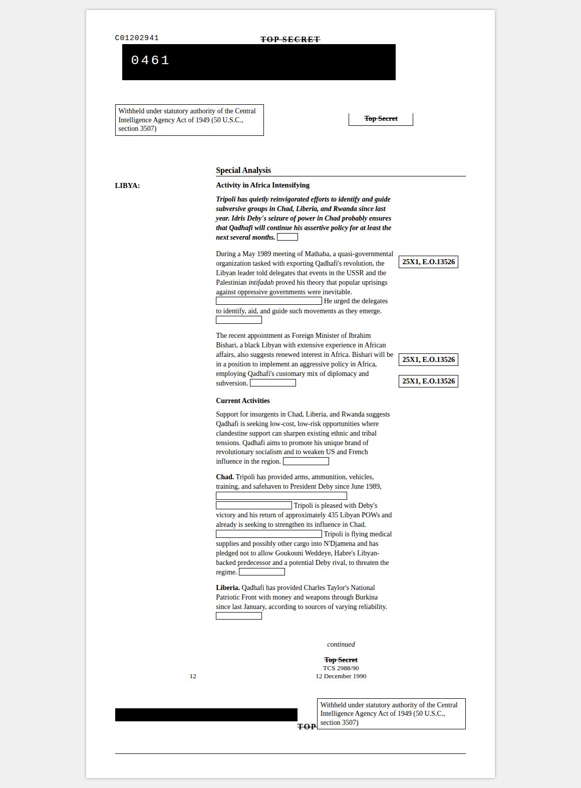C01202941
TOP SECRET
0461
Withheld under statutory authority of the Central Intelligence Agency Act of 1949 (50 U.S.C., section 3507)
Top Secret
Special Analysis
LIBYA:
Activity in Africa Intensifying
Tripoli has quietly reinvigorated efforts to identify and guide subversive groups in Chad, Liberia, and Rwanda since last year. Idris Deby's seizure of power in Chad probably ensures that Qadhafi will continue his assertive policy for at least the next several months.
During a May 1989 meeting of Mathaba, a quasi-governmental organization tasked with exporting Qadhafi's revolution, the Libyan leader told delegates that events in the USSR and the Palestinian intifadah proved his theory that popular uprisings against oppressive governments were inevitable. He urged the delegates to identify, aid, and guide such movements as they emerge.
The recent appointment as Foreign Minister of Ibrahim Bishari, a black Libyan with extensive experience in African affairs, also suggests renewed interest in Africa. Bishari will be in a position to implement an aggressive policy in Africa, employing Qadhafi's customary mix of diplomacy and subversion.
Current Activities
Support for insurgents in Chad, Liberia, and Rwanda suggests Qadhafi is seeking low-cost, low-risk opportunities where clandestine support can sharpen existing ethnic and tribal tensions. Qadhafi aims to promote his unique brand of revolutionary socialism and to weaken US and French influence in the region.
Chad. Tripoli has provided arms, ammunition, vehicles, training, and safehaven to President Deby since June 1989, Tripoli is pleased with Deby's victory and his return of approximately 435 Libyan POWs and already is seeking to strengthen its influence in Chad. Tripoli is flying medical supplies and possibly other cargo into N'Djamena and has pledged not to allow Goukouni Weddeye, Habre's Libyan-backed predecessor and a potential Deby rival, to threaten the regime.
Liberia. Qadhafi has provided Charles Taylor's National Patriotic Front with money and weapons through Burkina since last January, according to sources of varying reliability.
25X1, E.O.13526
25X1, E.O.13526
25X1, E.O.13526
continued
12
Top Secret
TCS 2988/90
12 December 1990
TOP SECRET
Withheld under statutory authority of the Central Intelligence Agency Act of 1949 (50 U.S.C., section 3507)